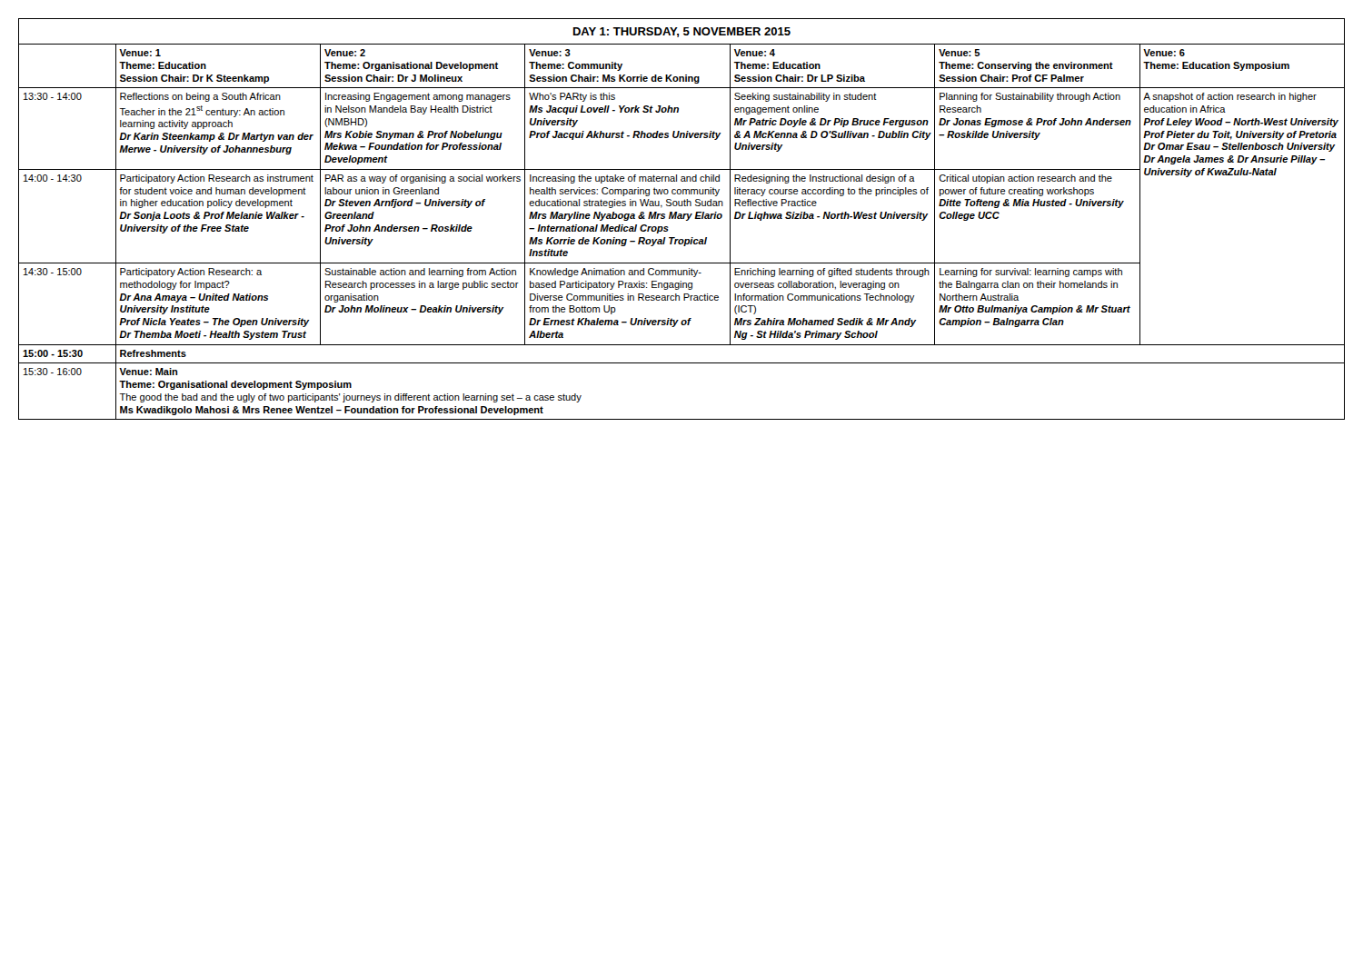DAY 1: THURSDAY, 5 NOVEMBER 2015
| | Venue: 1 Theme: Education Session Chair: Dr K Steenkamp | Venue: 2 Theme: Organisational Development Session Chair: Dr J Molineux | Venue: 3 Theme: Community Session Chair: Ms Korrie de Koning | Venue: 4 Theme: Education Session Chair: Dr LP Siziba | Venue: 5 Theme: Conserving the environment Session Chair: Prof CF Palmer | Venue: 6 Theme: Education Symposium |
| --- | --- | --- | --- | --- | --- | --- |
| 13:30 - 14:00 | Reflections on being a South African Teacher in the 21 st century: An action learning activity approach Dr Karin Steenkamp & Dr Martyn van der Merwe - University of Johannesburg | Increasing Engagement among managers in Nelson Mandela Bay Health District (NMBHD) Mrs Kobie Snyman & Prof Nobelungu Mekwa – Foundation for Professional Development | Who's PARty is this Ms Jacqui Lovell - York St John University Prof Jacqui Akhurst - Rhodes University | Seeking sustainability in student engagement online Mr Patric Doyle & Dr Pip Bruce Ferguson & A McKenna & D O'Sullivan - Dublin City University | Planning for Sustainability through Action Research Dr Jonas Egmose & Prof John Andersen – Roskilde University | A snapshot of action research in higher education in Africa Prof Leley Wood – North-West University Prof Pieter du Toit, University of Pretoria Dr Omar Esau – Stellenbosch University Dr Angela James & Dr Ansurie Pillay – University of KwaZulu-Natal |
| 14:00 - 14:30 | Participatory Action Research as instrument for student voice and human development in higher education policy development Dr Sonja Loots & Prof Melanie Walker - University of the Free State | PAR as a way of organising a social workers labour union in Greenland Dr Steven Arnfjord – University of Greenland Prof John Andersen – Roskilde University | Increasing the uptake of maternal and child health services: Comparing two community educational strategies in Wau, South Sudan Mrs Maryline Nyaboga & Mrs Mary Elario – International Medical Crops Ms Korrie de Koning – Royal Tropical Institute | Redesigning the Instructional design of a literacy course according to the principles of Reflective Practice Dr Liqhwa Siziba - North-West University | Critical utopian action research and the power of future creating workshops Ditte Tofteng & Mia Husted - University College UCC |
| 14:30 - 15:00 | Participatory Action Research: a methodology for Impact? Dr Ana Amaya – United Nations University Institute Prof Nicla Yeates – The Open University Dr Themba Moeti - Health System Trust | Sustainable action and learning from Action Research processes in a large public sector organisation Dr John Molineux – Deakin University | Knowledge Animation and Community-based Participatory Praxis: Engaging Diverse Communities in Research Practice from the Bottom Up Dr Ernest Khalema – University of Alberta | Enriching learning of gifted students through overseas collaboration, leveraging on Information Communications Technology (ICT) Mrs Zahira Mohamed Sedik & Mr Andy Ng - St Hilda's Primary School | Learning for survival: learning camps with the Balngarra clan on their homelands in Northern Australia Mr Otto Bulmaniya Campion & Mr Stuart Campion – Balngarra Clan |
| 15:00 - 15:30 | Refreshments |
| 15:30 - 16:00 | Venue: Main Theme: Organisational development Symposium The good the bad and the ugly of two participants' journeys in different action learning set – a case study Ms Kwadikgolo Mahosi & Mrs Renee Wentzel – Foundation for Professional Development |